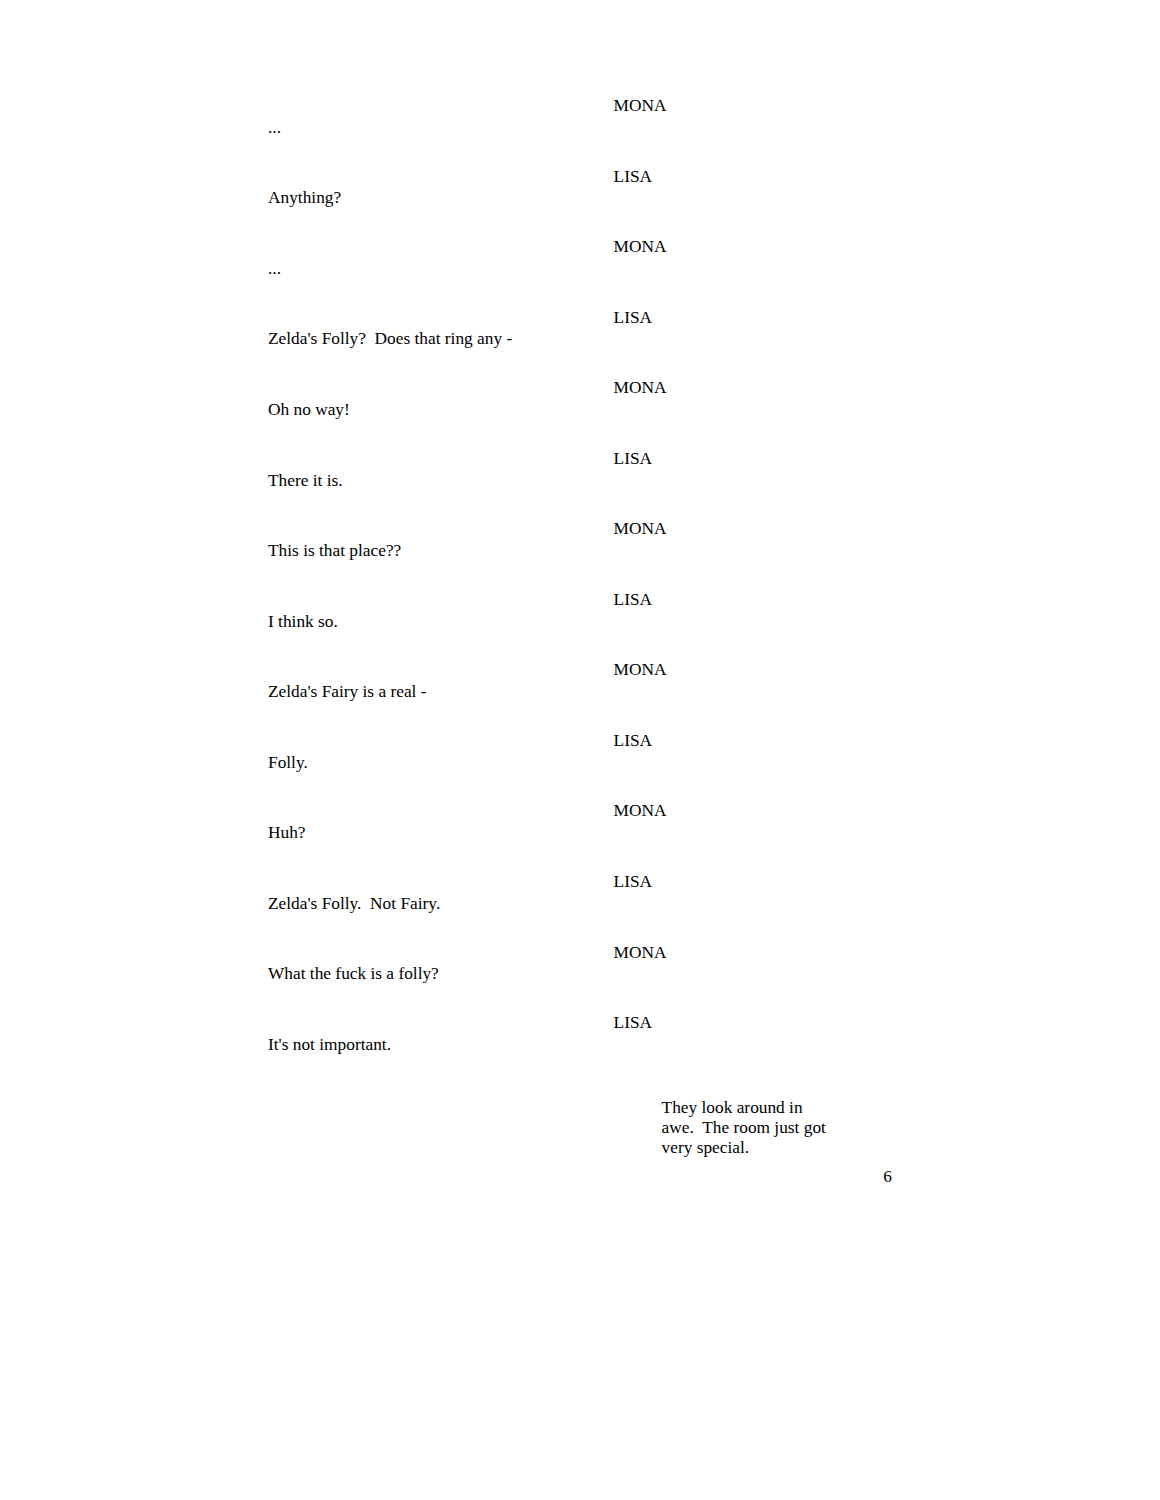MONA
...
LISA
Anything?
MONA
...
LISA
Zelda's Folly? Does that ring any -
MONA
Oh no way!
LISA
There it is.
MONA
This is that place??
LISA
I think so.
MONA
Zelda's Fairy is a real -
LISA
Folly.
MONA
Huh?
LISA
Zelda's Folly. Not Fairy.
MONA
What the fuck is a folly?
LISA
It's not important.
They look around in awe. The room just got very special.
6